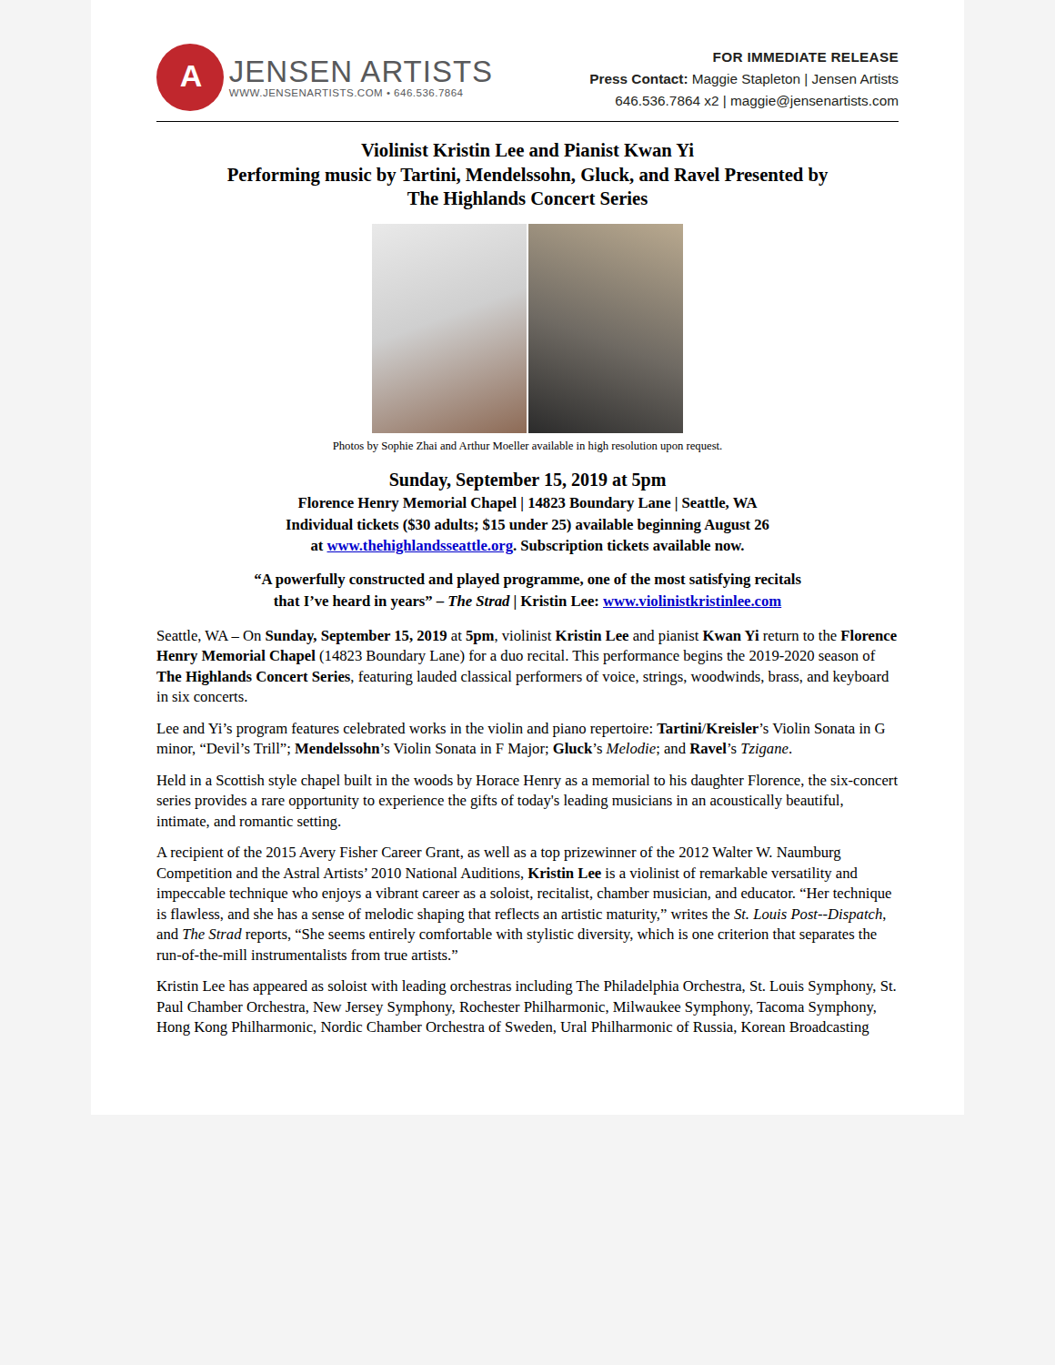A
JENSEN ARTISTS
WWW.JENSENARTISTS.COM • 646.536.7864
FOR IMMEDIATE RELEASE
Press Contact: Maggie Stapleton | Jensen Artists
646.536.7864 x2 | maggie@jensenartists.com
Violinist Kristin Lee and Pianist Kwan Yi
Performing music by Tartini, Mendelssohn, Gluck, and Ravel Presented by
The Highlands Concert Series
Kristin Lee, violinist
Kwan Yi, pianist
Photos by Sophie Zhai and Arthur Moeller available in high resolution upon request.
Sunday, September 15, 2019 at 5pm
Florence Henry Memorial Chapel | 14823 Boundary Lane | Seattle, WA
Individual tickets ($30 adults; $15 under 25) available beginning August 26
at www.thehighlandsseattle.org. Subscription tickets available now.
“A powerfully constructed and played programme, one of the most satisfying recitals
that I’ve heard in years” – The Strad | Kristin Lee: www.violinistkristinlee.com
Seattle, WA – On Sunday, September 15, 2019 at 5pm, violinist Kristin Lee and pianist Kwan Yi return to the Florence Henry Memorial Chapel (14823 Boundary Lane) for a duo recital. This performance begins the 2019-2020 season of The Highlands Concert Series, featuring lauded classical performers of voice, strings, woodwinds, brass, and keyboard in six concerts.
Lee and Yi’s program features celebrated works in the violin and piano repertoire: Tartini/Kreisler’s Violin Sonata in G minor, “Devil’s Trill”; Mendelssohn’s Violin Sonata in F Major; Gluck’s Melodie; and Ravel’s Tzigane.
Held in a Scottish style chapel built in the woods by Horace Henry as a memorial to his daughter Florence, the six-concert series provides a rare opportunity to experience the gifts of today's leading musicians in an acoustically beautiful, intimate, and romantic setting.
A recipient of the 2015 Avery Fisher Career Grant, as well as a top prizewinner of the 2012 Walter W. Naumburg Competition and the Astral Artists’ 2010 National Auditions, Kristin Lee is a violinist of remarkable versatility and impeccable technique who enjoys a vibrant career as a soloist, recitalist, chamber musician, and educator. “Her technique is flawless, and she has a sense of melodic shaping that reflects an artistic maturity,” writes the St. Louis Post--Dispatch, and The Strad reports, “She seems entirely comfortable with stylistic diversity, which is one criterion that separates the run-of-the-mill instrumentalists from true artists.”
Kristin Lee has appeared as soloist with leading orchestras including The Philadelphia Orchestra, St. Louis Symphony, St. Paul Chamber Orchestra, New Jersey Symphony, Rochester Philharmonic, Milwaukee Symphony, Tacoma Symphony, Hong Kong Philharmonic, Nordic Chamber Orchestra of Sweden, Ural Philharmonic of Russia, Korean Broadcasting